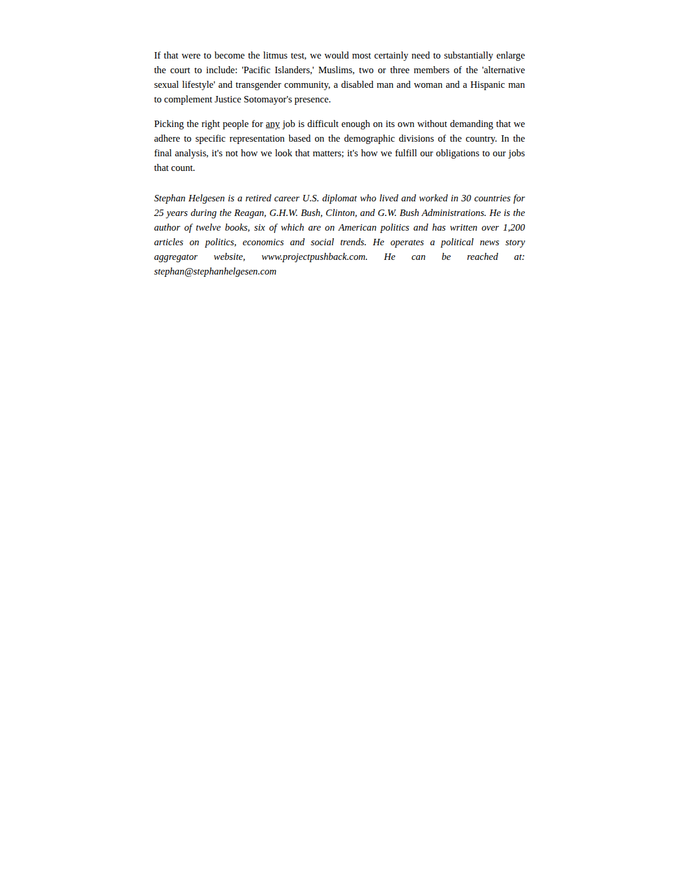If that were to become the litmus test, we would most certainly need to substantially enlarge the court to include: 'Pacific Islanders,' Muslims, two or three members of the 'alternative sexual lifestyle' and transgender community, a disabled man and woman and a Hispanic man to complement Justice Sotomayor's presence.
Picking the right people for any job is difficult enough on its own without demanding that we adhere to specific representation based on the demographic divisions of the country. In the final analysis, it's not how we look that matters; it's how we fulfill our obligations to our jobs that count.
Stephan Helgesen is a retired career U.S. diplomat who lived and worked in 30 countries for 25 years during the Reagan, G.H.W. Bush, Clinton, and G.W. Bush Administrations. He is the author of twelve books, six of which are on American politics and has written over 1,200 articles on politics, economics and social trends. He operates a political news story aggregator website, www.projectpushback.com. He can be reached at: stephan@stephanhelgesen.com